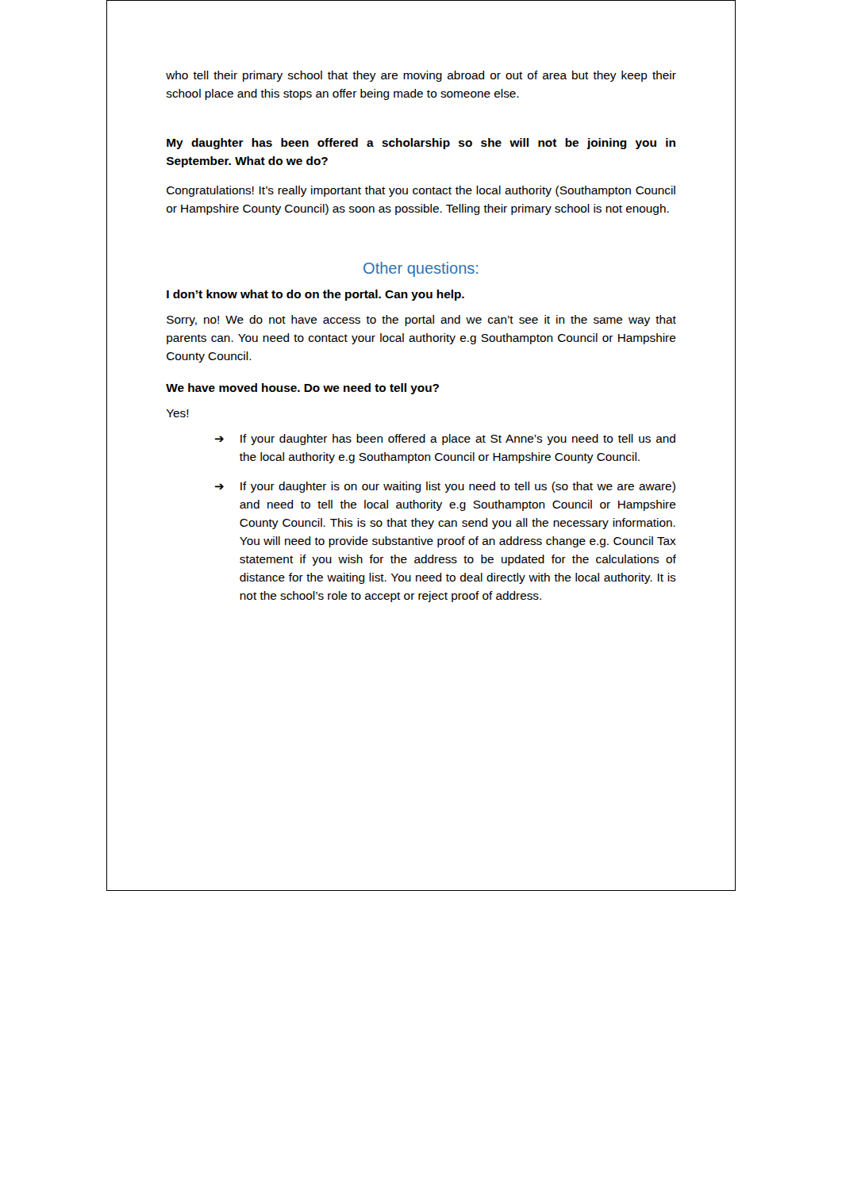who tell their primary school that they are moving abroad or out of area but they keep their school place and this stops an offer being made to someone else.
My daughter has been offered a scholarship so she will not be joining you in September. What do we do?
Congratulations! It’s really important that you contact the local authority (Southampton Council or Hampshire County Council) as soon as possible. Telling their primary school is not enough.
Other questions:
I don’t know what to do on the portal. Can you help.
Sorry, no! We do not have access to the portal and we can’t see it in the same way that parents can. You need to contact your local authority e.g Southampton Council or Hampshire County Council.
We have moved house. Do we need to tell you?
Yes!
If your daughter has been offered a place at St Anne’s you need to tell us and the local authority e.g Southampton Council or Hampshire County Council.
If your daughter is on our waiting list you need to tell us (so that we are aware) and need to tell the local authority e.g Southampton Council or Hampshire County Council. This is so that they can send you all the necessary information. You will need to provide substantive proof of an address change e.g. Council Tax statement if you wish for the address to be updated for the calculations of distance for the waiting list. You need to deal directly with the local authority. It is not the school’s role to accept or reject proof of address.